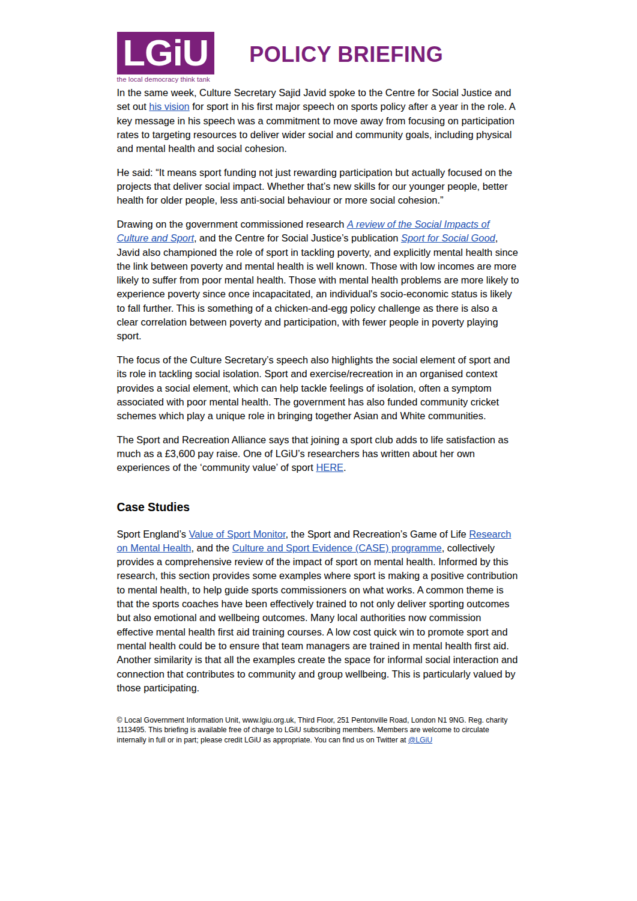LGiU
the local democracy think tank
POLICY BRIEFING
In the same week, Culture Secretary Sajid Javid spoke to the Centre for Social Justice and set out his vision for sport in his first major speech on sports policy after a year in the role. A key message in his speech was a commitment to move away from focusing on participation rates to targeting resources to deliver wider social and community goals, including physical and mental health and social cohesion.
He said: “It means sport funding not just rewarding participation but actually focused on the projects that deliver social impact. Whether that’s new skills for our younger people, better health for older people, less anti-social behaviour or more social cohesion.”
Drawing on the government commissioned research A review of the Social Impacts of Culture and Sport, and the Centre for Social Justice’s publication Sport for Social Good, Javid also championed the role of sport in tackling poverty, and explicitly mental health since the link between poverty and mental health is well known. Those with low incomes are more likely to suffer from poor mental health. Those with mental health problems are more likely to experience poverty since once incapacitated, an individual's socio-economic status is likely to fall further. This is something of a chicken-and-egg policy challenge as there is also a clear correlation between poverty and participation, with fewer people in poverty playing sport.
The focus of the Culture Secretary’s speech also highlights the social element of sport and its role in tackling social isolation. Sport and exercise/recreation in an organised context provides a social element, which can help tackle feelings of isolation, often a symptom associated with poor mental health. The government has also funded community cricket schemes which play a unique role in bringing together Asian and White communities.
The Sport and Recreation Alliance says that joining a sport club adds to life satisfaction as much as a £3,600 pay raise. One of LGiU’s researchers has written about her own experiences of the ‘community value’ of sport HERE.
Case Studies
Sport England’s Value of Sport Monitor, the Sport and Recreation’s Game of Life Research on Mental Health, and the Culture and Sport Evidence (CASE) programme, collectively provides a comprehensive review of the impact of sport on mental health. Informed by this research, this section provides some examples where sport is making a positive contribution to mental health, to help guide sports commissioners on what works. A common theme is that the sports coaches have been effectively trained to not only deliver sporting outcomes but also emotional and wellbeing outcomes. Many local authorities now commission effective mental health first aid training courses. A low cost quick win to promote sport and mental health could be to ensure that team managers are trained in mental health first aid. Another similarity is that all the examples create the space for informal social interaction and connection that contributes to community and group wellbeing. This is particularly valued by those participating.
© Local Government Information Unit, www.lgiu.org.uk, Third Floor, 251 Pentonville Road, London N1 9NG. Reg. charity 1113495. This briefing is available free of charge to LGiU subscribing members. Members are welcome to circulate internally in full or in part; please credit LGiU as appropriate. You can find us on Twitter at @LGiU